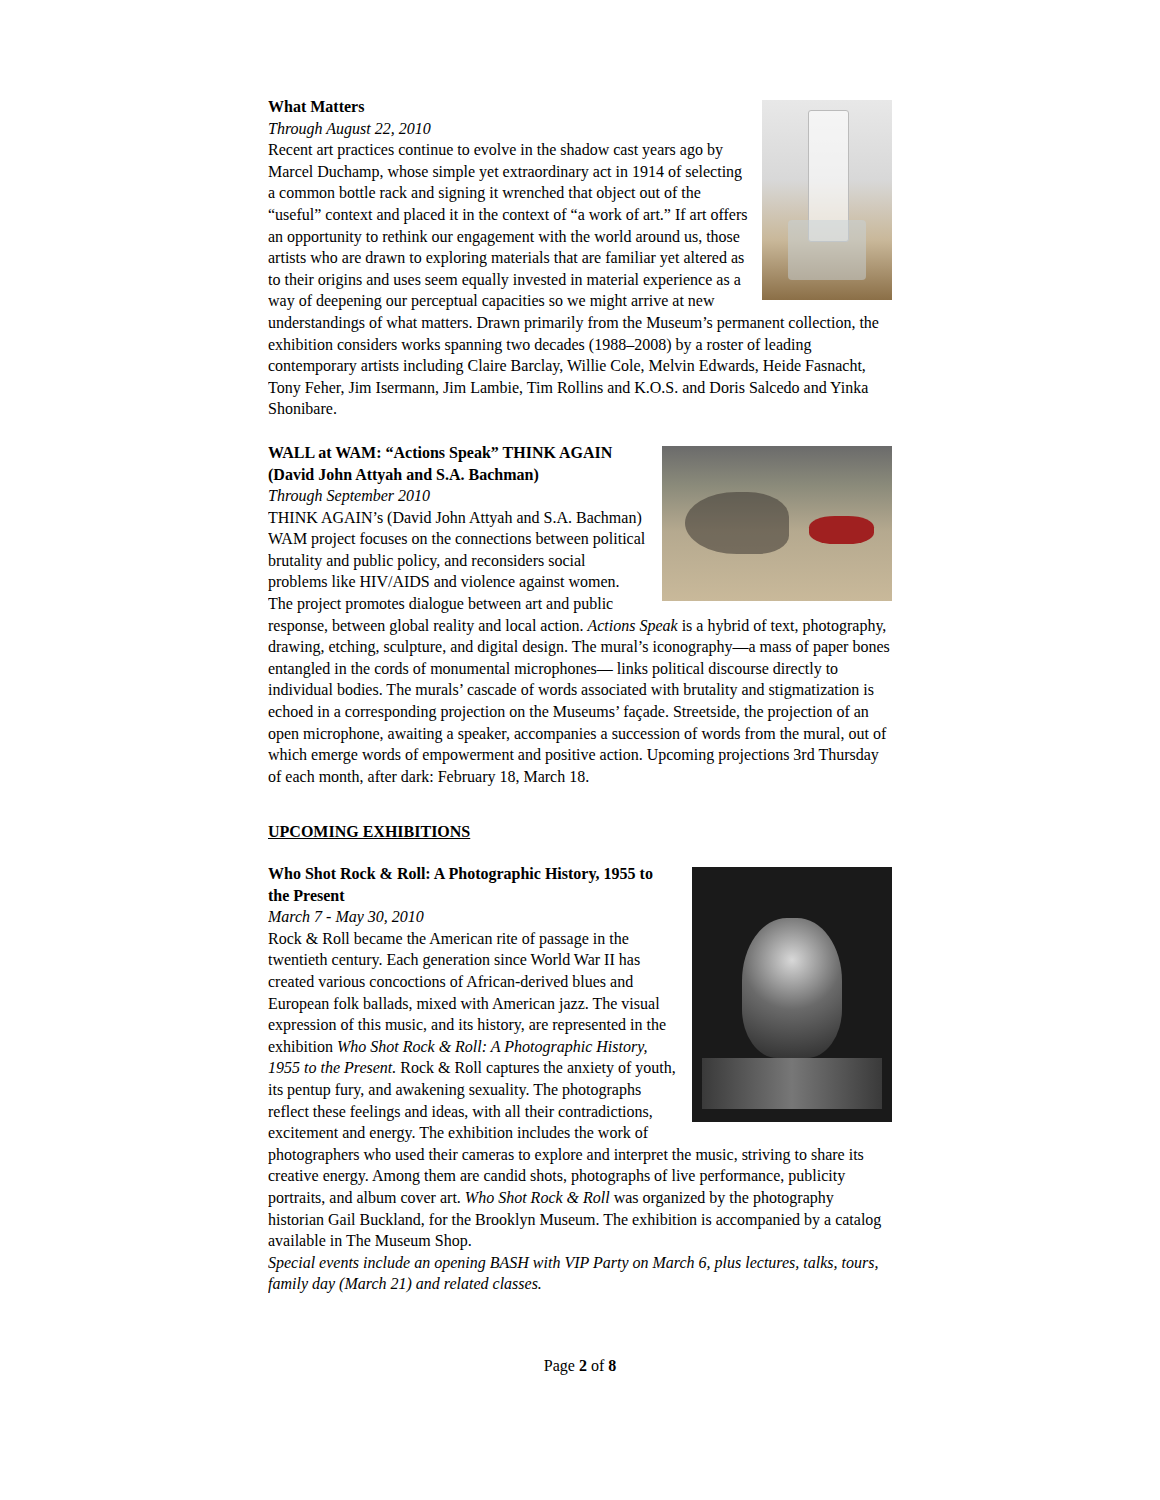What Matters
Through August 22, 2010
Recent art practices continue to evolve in the shadow cast years ago by Marcel Duchamp, whose simple yet extraordinary act in 1914 of selecting a common bottle rack and signing it wrenched that object out of the “useful” context and placed it in the context of “a work of art.” If art offers an opportunity to rethink our engagement with the world around us, those artists who are drawn to exploring materials that are familiar yet altered as to their origins and uses seem equally invested in material experience as a way of deepening our perceptual capacities so we might arrive at new understandings of what matters. Drawn primarily from the Museum’s permanent collection, the exhibition considers works spanning two decades (1988–2008) by a roster of leading contemporary artists including Claire Barclay, Willie Cole, Melvin Edwards, Heide Fasnacht, Tony Feher, Jim Isermann, Jim Lambie, Tim Rollins and K.O.S. and Doris Salcedo and Yinka Shonibare.
WALL at WAM: “Actions Speak” THINK AGAIN (David John Attyah and S.A. Bachman)
Through September 2010
THINK AGAIN’s (David John Attyah and S.A. Bachman) WAM project focuses on the connections between political brutality and public policy, and reconsiders social problems like HIV/AIDS and violence against women. The project promotes dialogue between art and public response, between global reality and local action. Actions Speak is a hybrid of text, photography, drawing, etching, sculpture, and digital design. The mural’s iconography—a mass of paper bones entangled in the cords of monumental microphones— links political discourse directly to individual bodies. The murals’ cascade of words associated with brutality and stigmatization is echoed in a corresponding projection on the Museums’ façade. Streetside, the projection of an open microphone, awaiting a speaker, accompanies a succession of words from the mural, out of which emerge words of empowerment and positive action. Upcoming projections 3rd Thursday of each month, after dark: February 18, March 18.
UPCOMING EXHIBITIONS
Who Shot Rock & Roll: A Photographic History, 1955 to the Present
March 7 - May 30, 2010
Rock & Roll became the American rite of passage in the twentieth century. Each generation since World War II has created various concoctions of African-derived blues and European folk ballads, mixed with American jazz. The visual expression of this music, and its history, are represented in the exhibition Who Shot Rock & Roll: A Photographic History, 1955 to the Present. Rock & Roll captures the anxiety of youth, its pentup fury, and awakening sexuality. The photographs reflect these feelings and ideas, with all their contradictions, excitement and energy. The exhibition includes the work of photographers who used their cameras to explore and interpret the music, striving to share its creative energy. Among them are candid shots, photographs of live performance, publicity portraits, and album cover art. Who Shot Rock & Roll was organized by the photography historian Gail Buckland, for the Brooklyn Museum. The exhibition is accompanied by a catalog available in The Museum Shop.
Special events include an opening BASH with VIP Party on March 6, plus lectures, talks, tours, family day (March 21) and related classes.
Page 2 of 8